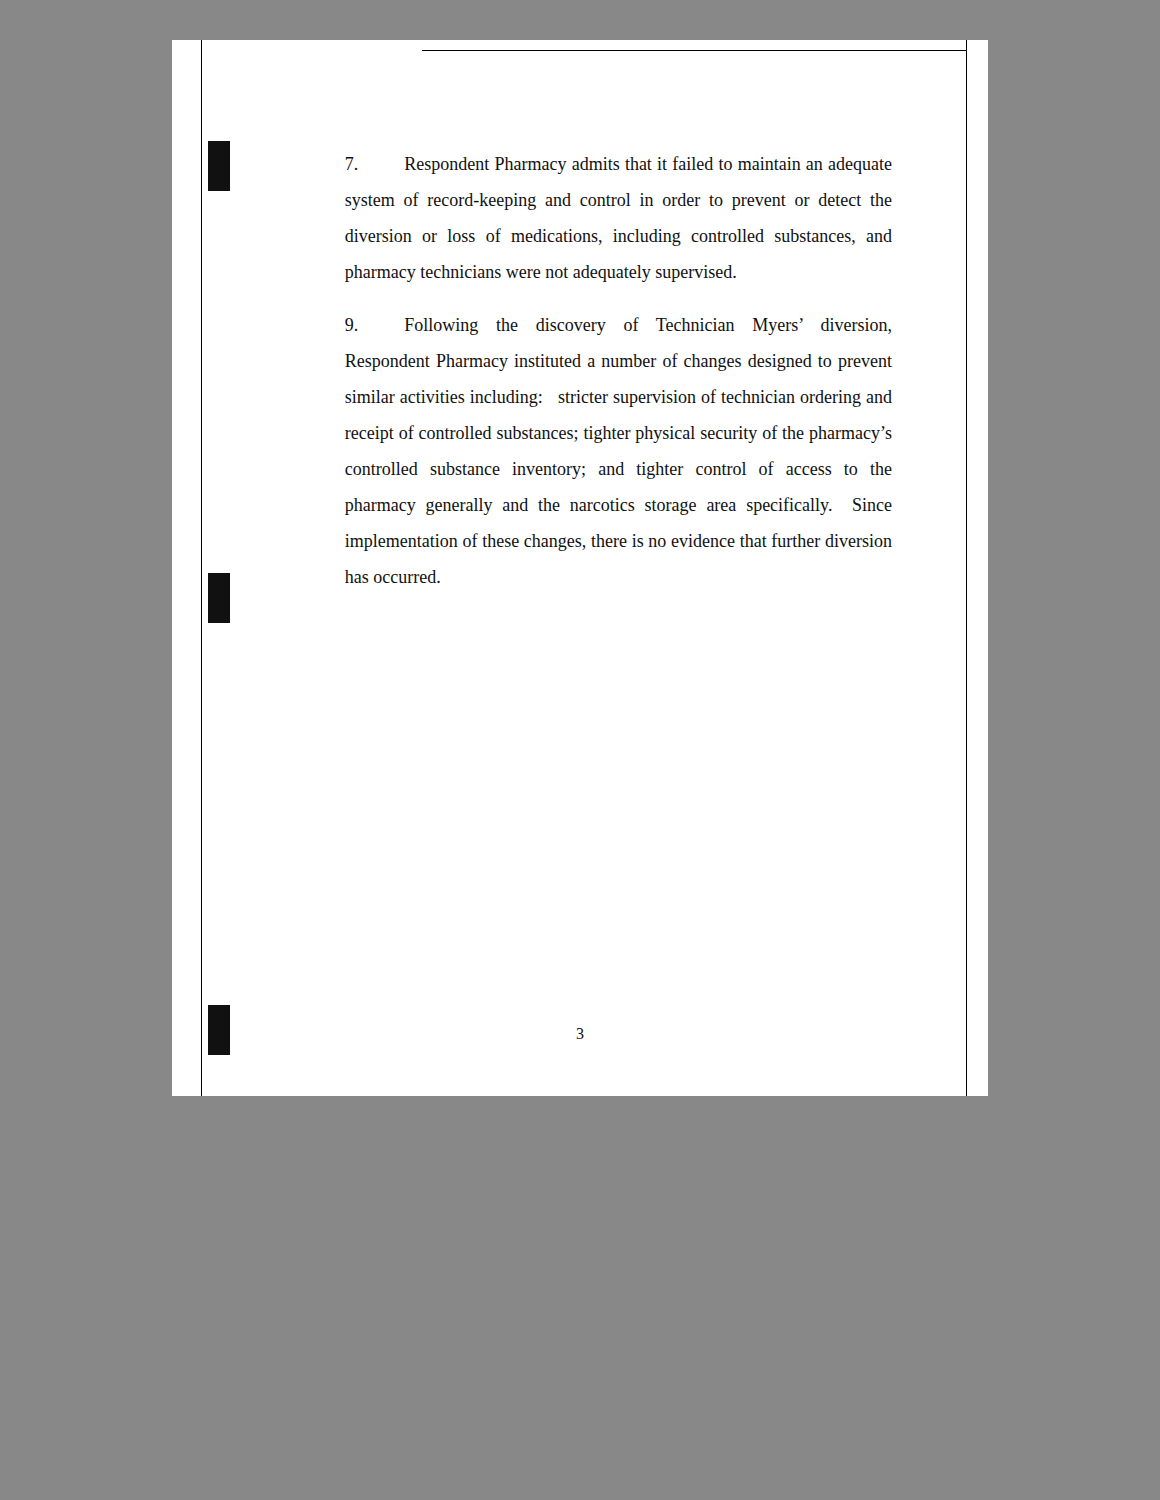7. Respondent Pharmacy admits that it failed to maintain an adequate system of record-keeping and control in order to prevent or detect the diversion or loss of medications, including controlled substances, and pharmacy technicians were not adequately supervised.
9. Following the discovery of Technician Myers’ diversion, Respondent Pharmacy instituted a number of changes designed to prevent similar activities including: stricter supervision of technician ordering and receipt of controlled substances; tighter physical security of the pharmacy’s controlled substance inventory; and tighter control of access to the pharmacy generally and the narcotics storage area specifically. Since implementation of these changes, there is no evidence that further diversion has occurred.
3